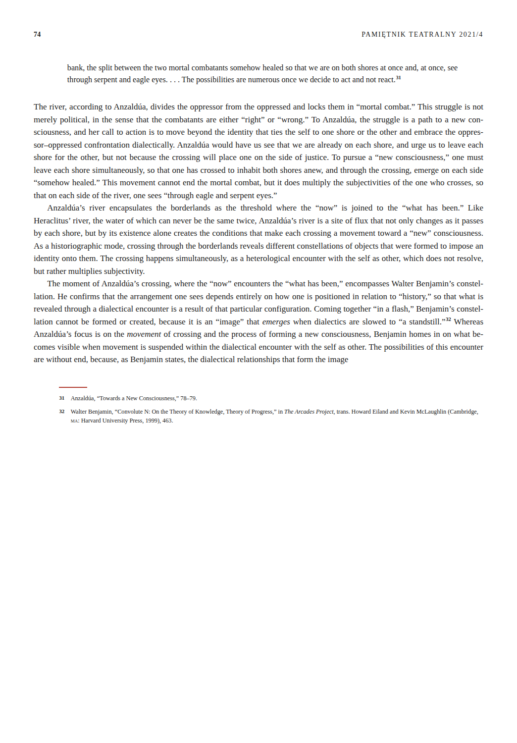74 Pamiętnik Teatralny 2021/4
bank, the split between the two mortal combatants somehow healed so that we are on both shores at once and, at once, see through serpent and eagle eyes. . . . The possibilities are numerous once we decide to act and not react.31
The river, according to Anzaldúa, divides the oppressor from the oppressed and locks them in “mortal combat.” This struggle is not merely political, in the sense that the combatants are either “right” or “wrong.” To Anzaldúa, the struggle is a path to a new consciousness, and her call to action is to move beyond the identity that ties the self to one shore or the other and embrace the oppressor–oppressed confrontation dialectically. Anzaldúa would have us see that we are already on each shore, and urge us to leave each shore for the other, but not because the crossing will place one on the side of justice. To pursue a “new consciousness,” one must leave each shore simultaneously, so that one has crossed to inhabit both shores anew, and through the crossing, emerge on each side “somehow healed.” This movement cannot end the mortal combat, but it does multiply the subjectivities of the one who crosses, so that on each side of the river, one sees “through eagle and serpent eyes.”
Anzaldúa’s river encapsulates the borderlands as the threshold where the “now” is joined to the “what has been.” Like Heraclitus’ river, the water of which can never be the same twice, Anzaldúa’s river is a site of flux that not only changes as it passes by each shore, but by its existence alone creates the conditions that make each crossing a movement toward a “new” consciousness. As a historiographic mode, crossing through the borderlands reveals different constellations of objects that were formed to impose an identity onto them. The crossing happens simultaneously, as a heterological encounter with the self as other, which does not resolve, but rather multiplies subjectivity.
The moment of Anzaldúa’s crossing, where the “now” encounters the “what has been,” encompasses Walter Benjamin’s constellation. He confirms that the arrangement one sees depends entirely on how one is positioned in relation to “history,” so that what is revealed through a dialectical encounter is a result of that particular configuration. Coming together “in a flash,” Benjamin’s constellation cannot be formed or created, because it is an “image” that emerges when dialectics are slowed to “a standstill.”32 Whereas Anzaldúa’s focus is on the movement of crossing and the process of forming a new consciousness, Benjamin homes in on what becomes visible when movement is suspended within the dialectical encounter with the self as other. The possibilities of this encounter are without end, because, as Benjamin states, the dialectical relationships that form the image
31 Anzaldúa, “Towards a New Consciousness,” 78–79.
32 Walter Benjamin, “Convolute N: On the Theory of Knowledge, Theory of Progress,” in The Arcades Project, trans. Howard Eiland and Kevin McLaughlin (Cambridge, ma: Harvard University Press, 1999), 463.